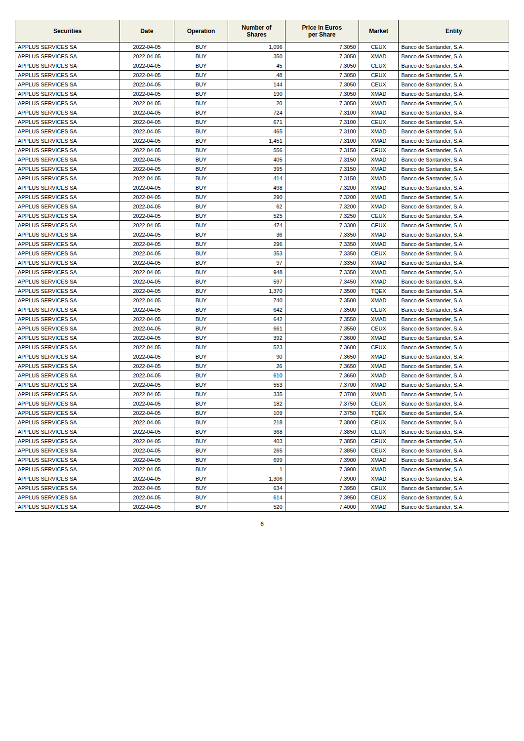| Securities | Date | Operation | Number of Shares | Price in Euros per Share | Market | Entity |
| --- | --- | --- | --- | --- | --- | --- |
| APPLUS SERVICES SA | 2022-04-05 | BUY | 1,096 | 7.3050 | CEUX | Banco de Santander, S.A. |
| APPLUS SERVICES SA | 2022-04-05 | BUY | 350 | 7.3050 | XMAD | Banco de Santander, S.A. |
| APPLUS SERVICES SA | 2022-04-05 | BUY | 45 | 7.3050 | CEUX | Banco de Santander, S.A. |
| APPLUS SERVICES SA | 2022-04-05 | BUY | 48 | 7.3050 | CEUX | Banco de Santander, S.A. |
| APPLUS SERVICES SA | 2022-04-05 | BUY | 144 | 7.3050 | CEUX | Banco de Santander, S.A. |
| APPLUS SERVICES SA | 2022-04-05 | BUY | 190 | 7.3050 | XMAD | Banco de Santander, S.A. |
| APPLUS SERVICES SA | 2022-04-05 | BUY | 20 | 7.3050 | XMAD | Banco de Santander, S.A. |
| APPLUS SERVICES SA | 2022-04-05 | BUY | 724 | 7.3100 | XMAD | Banco de Santander, S.A. |
| APPLUS SERVICES SA | 2022-04-05 | BUY | 671 | 7.3100 | CEUX | Banco de Santander, S.A. |
| APPLUS SERVICES SA | 2022-04-05 | BUY | 465 | 7.3100 | XMAD | Banco de Santander, S.A. |
| APPLUS SERVICES SA | 2022-04-05 | BUY | 1,451 | 7.3100 | XMAD | Banco de Santander, S.A. |
| APPLUS SERVICES SA | 2022-04-05 | BUY | 556 | 7.3150 | CEUX | Banco de Santander, S.A. |
| APPLUS SERVICES SA | 2022-04-05 | BUY | 405 | 7.3150 | XMAD | Banco de Santander, S.A. |
| APPLUS SERVICES SA | 2022-04-05 | BUY | 395 | 7.3150 | XMAD | Banco de Santander, S.A. |
| APPLUS SERVICES SA | 2022-04-05 | BUY | 414 | 7.3150 | XMAD | Banco de Santander, S.A. |
| APPLUS SERVICES SA | 2022-04-05 | BUY | 498 | 7.3200 | XMAD | Banco de Santander, S.A. |
| APPLUS SERVICES SA | 2022-04-05 | BUY | 290 | 7.3200 | XMAD | Banco de Santander, S.A. |
| APPLUS SERVICES SA | 2022-04-05 | BUY | 62 | 7.3200 | XMAD | Banco de Santander, S.A. |
| APPLUS SERVICES SA | 2022-04-05 | BUY | 525 | 7.3250 | CEUX | Banco de Santander, S.A. |
| APPLUS SERVICES SA | 2022-04-05 | BUY | 474 | 7.3300 | CEUX | Banco de Santander, S.A. |
| APPLUS SERVICES SA | 2022-04-05 | BUY | 36 | 7.3350 | XMAD | Banco de Santander, S.A. |
| APPLUS SERVICES SA | 2022-04-05 | BUY | 296 | 7.3350 | XMAD | Banco de Santander, S.A. |
| APPLUS SERVICES SA | 2022-04-05 | BUY | 353 | 7.3350 | CEUX | Banco de Santander, S.A. |
| APPLUS SERVICES SA | 2022-04-05 | BUY | 97 | 7.3350 | XMAD | Banco de Santander, S.A. |
| APPLUS SERVICES SA | 2022-04-05 | BUY | 948 | 7.3350 | XMAD | Banco de Santander, S.A. |
| APPLUS SERVICES SA | 2022-04-05 | BUY | 597 | 7.3450 | XMAD | Banco de Santander, S.A. |
| APPLUS SERVICES SA | 2022-04-05 | BUY | 1,370 | 7.3500 | TQEX | Banco de Santander, S.A. |
| APPLUS SERVICES SA | 2022-04-05 | BUY | 740 | 7.3500 | XMAD | Banco de Santander, S.A. |
| APPLUS SERVICES SA | 2022-04-05 | BUY | 642 | 7.3500 | CEUX | Banco de Santander, S.A. |
| APPLUS SERVICES SA | 2022-04-05 | BUY | 642 | 7.3550 | XMAD | Banco de Santander, S.A. |
| APPLUS SERVICES SA | 2022-04-05 | BUY | 661 | 7.3550 | CEUX | Banco de Santander, S.A. |
| APPLUS SERVICES SA | 2022-04-05 | BUY | 392 | 7.3600 | XMAD | Banco de Santander, S.A. |
| APPLUS SERVICES SA | 2022-04-05 | BUY | 523 | 7.3600 | CEUX | Banco de Santander, S.A. |
| APPLUS SERVICES SA | 2022-04-05 | BUY | 90 | 7.3650 | XMAD | Banco de Santander, S.A. |
| APPLUS SERVICES SA | 2022-04-05 | BUY | 26 | 7.3650 | XMAD | Banco de Santander, S.A. |
| APPLUS SERVICES SA | 2022-04-05 | BUY | 610 | 7.3650 | XMAD | Banco de Santander, S.A. |
| APPLUS SERVICES SA | 2022-04-05 | BUY | 553 | 7.3700 | XMAD | Banco de Santander, S.A. |
| APPLUS SERVICES SA | 2022-04-05 | BUY | 335 | 7.3700 | XMAD | Banco de Santander, S.A. |
| APPLUS SERVICES SA | 2022-04-05 | BUY | 182 | 7.3750 | CEUX | Banco de Santander, S.A. |
| APPLUS SERVICES SA | 2022-04-05 | BUY | 109 | 7.3750 | TQEX | Banco de Santander, S.A. |
| APPLUS SERVICES SA | 2022-04-05 | BUY | 218 | 7.3800 | CEUX | Banco de Santander, S.A. |
| APPLUS SERVICES SA | 2022-04-05 | BUY | 368 | 7.3850 | CEUX | Banco de Santander, S.A. |
| APPLUS SERVICES SA | 2022-04-05 | BUY | 403 | 7.3850 | CEUX | Banco de Santander, S.A. |
| APPLUS SERVICES SA | 2022-04-05 | BUY | 265 | 7.3850 | CEUX | Banco de Santander, S.A. |
| APPLUS SERVICES SA | 2022-04-05 | BUY | 699 | 7.3900 | XMAD | Banco de Santander, S.A. |
| APPLUS SERVICES SA | 2022-04-05 | BUY | 1 | 7.3900 | XMAD | Banco de Santander, S.A. |
| APPLUS SERVICES SA | 2022-04-05 | BUY | 1,306 | 7.3900 | XMAD | Banco de Santander, S.A. |
| APPLUS SERVICES SA | 2022-04-05 | BUY | 634 | 7.3950 | CEUX | Banco de Santander, S.A. |
| APPLUS SERVICES SA | 2022-04-05 | BUY | 614 | 7.3950 | CEUX | Banco de Santander, S.A. |
| APPLUS SERVICES SA | 2022-04-05 | BUY | 520 | 7.4000 | XMAD | Banco de Santander, S.A. |
6